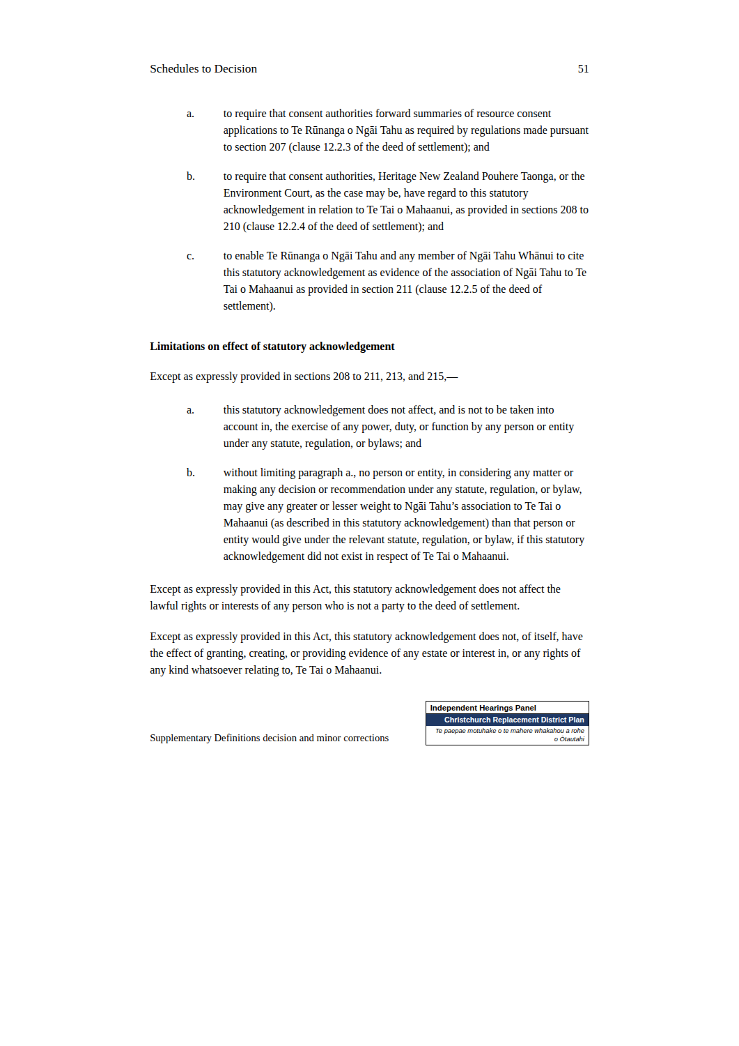Schedules to Decision 51
a. to require that consent authorities forward summaries of resource consent applications to Te Rūnanga o Ngāi Tahu as required by regulations made pursuant to section 207 (clause 12.2.3 of the deed of settlement); and
b. to require that consent authorities, Heritage New Zealand Pouhere Taonga, or the Environment Court, as the case may be, have regard to this statutory acknowledgement in relation to Te Tai o Mahaanui, as provided in sections 208 to 210 (clause 12.2.4 of the deed of settlement); and
c. to enable Te Rūnanga o Ngāi Tahu and any member of Ngāi Tahu Whānui to cite this statutory acknowledgement as evidence of the association of Ngāi Tahu to Te Tai o Mahaanui as provided in section 211 (clause 12.2.5 of the deed of settlement).
Limitations on effect of statutory acknowledgement
Except as expressly provided in sections 208 to 211, 213, and 215,—
a. this statutory acknowledgement does not affect, and is not to be taken into account in, the exercise of any power, duty, or function by any person or entity under any statute, regulation, or bylaws; and
b. without limiting paragraph a., no person or entity, in considering any matter or making any decision or recommendation under any statute, regulation, or bylaw, may give any greater or lesser weight to Ngāi Tahu’s association to Te Tai o Mahaanui (as described in this statutory acknowledgement) than that person or entity would give under the relevant statute, regulation, or bylaw, if this statutory acknowledgement did not exist in respect of Te Tai o Mahaanui.
Except as expressly provided in this Act, this statutory acknowledgement does not affect the lawful rights or interests of any person who is not a party to the deed of settlement.
Except as expressly provided in this Act, this statutory acknowledgement does not, of itself, have the effect of granting, creating, or providing evidence of any estate or interest in, or any rights of any kind whatsoever relating to, Te Tai o Mahaanui.
Supplementary Definitions decision and minor corrections
Independent Hearings Panel
Christchurch Replacement District Plan
Te paepae motuhake o te mahere whakahou a rohe o Ōtautahi